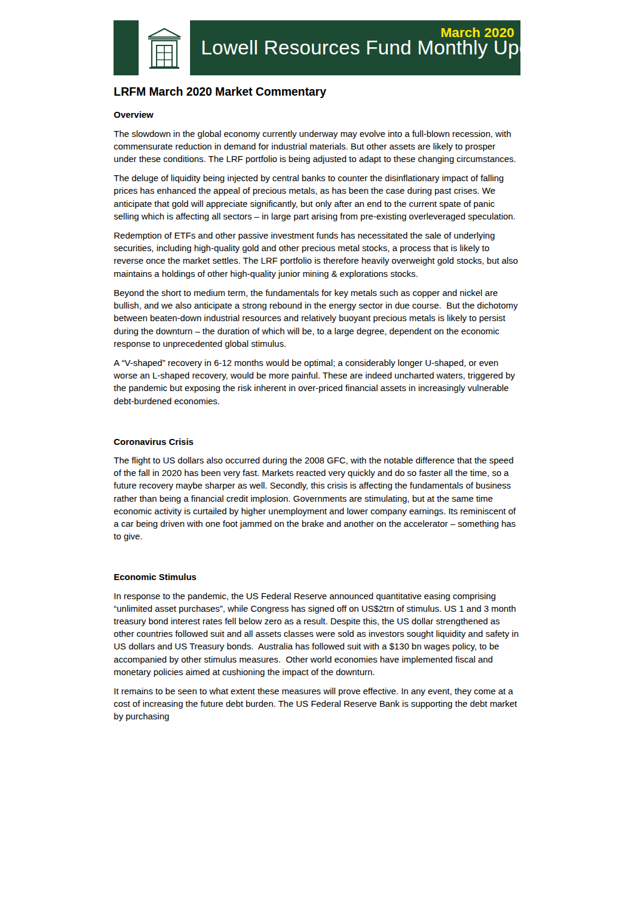Lowell Resources Fund Monthly Update
March 2020
LRFM March 2020 Market Commentary
Overview
The slowdown in the global economy currently underway may evolve into a full-blown recession, with commensurate reduction in demand for industrial materials. But other assets are likely to prosper under these conditions. The LRF portfolio is being adjusted to adapt to these changing circumstances.
The deluge of liquidity being injected by central banks to counter the disinflationary impact of falling prices has enhanced the appeal of precious metals, as has been the case during past crises. We anticipate that gold will appreciate significantly, but only after an end to the current spate of panic selling which is affecting all sectors – in large part arising from pre-existing overleveraged speculation.
Redemption of ETFs and other passive investment funds has necessitated the sale of underlying securities, including high-quality gold and other precious metal stocks, a process that is likely to reverse once the market settles. The LRF portfolio is therefore heavily overweight gold stocks, but also maintains a holdings of other high-quality junior mining & explorations stocks.
Beyond the short to medium term, the fundamentals for key metals such as copper and nickel are bullish, and we also anticipate a strong rebound in the energy sector in due course. But the dichotomy between beaten-down industrial resources and relatively buoyant precious metals is likely to persist during the downturn – the duration of which will be, to a large degree, dependent on the economic response to unprecedented global stimulus.
A “V-shaped” recovery in 6-12 months would be optimal; a considerably longer U-shaped, or even worse an L-shaped recovery, would be more painful. These are indeed uncharted waters, triggered by the pandemic but exposing the risk inherent in over-priced financial assets in increasingly vulnerable debt-burdened economies.
Coronavirus Crisis
The flight to US dollars also occurred during the 2008 GFC, with the notable difference that the speed of the fall in 2020 has been very fast. Markets reacted very quickly and do so faster all the time, so a future recovery maybe sharper as well. Secondly, this crisis is affecting the fundamentals of business rather than being a financial credit implosion. Governments are stimulating, but at the same time economic activity is curtailed by higher unemployment and lower company earnings. Its reminiscent of a car being driven with one foot jammed on the brake and another on the accelerator – something has to give.
Economic Stimulus
In response to the pandemic, the US Federal Reserve announced quantitative easing comprising “unlimited asset purchases”, while Congress has signed off on US$2trn of stimulus. US 1 and 3 month treasury bond interest rates fell below zero as a result. Despite this, the US dollar strengthened as other countries followed suit and all assets classes were sold as investors sought liquidity and safety in US dollars and US Treasury bonds. Australia has followed suit with a $130 bn wages policy, to be accompanied by other stimulus measures. Other world economies have implemented fiscal and monetary policies aimed at cushioning the impact of the downturn.
It remains to be seen to what extent these measures will prove effective. In any event, they come at a cost of increasing the future debt burden. The US Federal Reserve Bank is supporting the debt market by purchasing